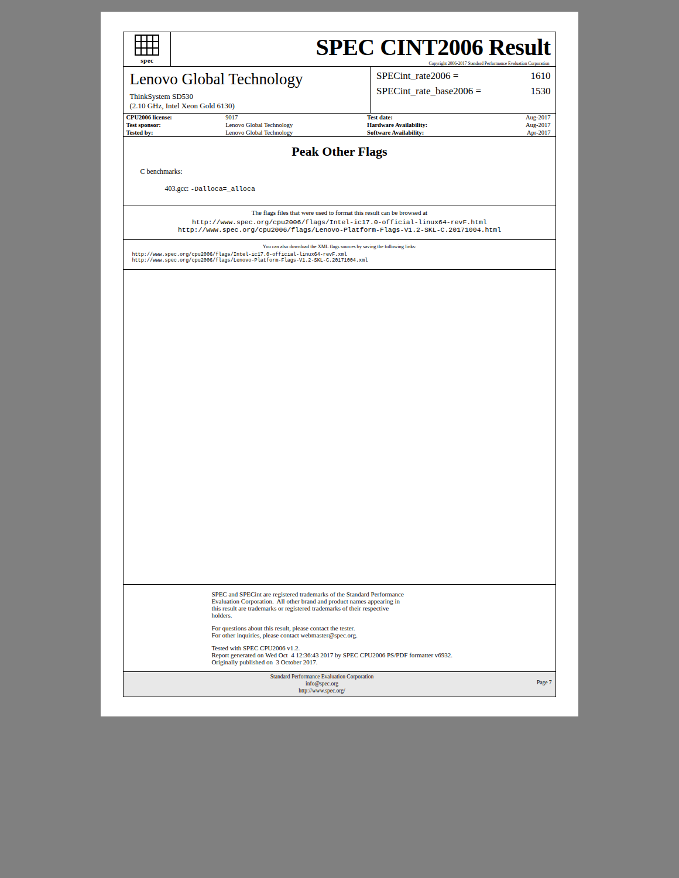spec
SPEC CINT2006 Result
Copyright 2006-2017 Standard Performance Evaluation Corporation
Lenovo Global Technology
ThinkSystem SD530
(2.10 GHz, Intel Xeon Gold 6130)
SPECint_rate2006 =1610
SPECint_rate_base2006 =1530
| CPU2006 license: | 9017 | Test date: | Aug-2017 |
| Test sponsor: | Lenovo Global Technology | Hardware Availability: | Aug-2017 |
| Tested by: | Lenovo Global Technology | Software Availability: | Apr-2017 |
Peak Other Flags
C benchmarks:
403.gcc: -Dalloca=_alloca
The flags files that were used to format this result can be browsed at
http://www.spec.org/cpu2006/flags/Intel-ic17.0-official-linux64-revF.html
http://www.spec.org/cpu2006/flags/Lenovo-Platform-Flags-V1.2-SKL-C.20171004.html
You can also download the XML flags sources by saving the following links:
http://www.spec.org/cpu2006/flags/Intel-ic17.0-official-linux64-revF.xml
http://www.spec.org/cpu2006/flags/Lenovo-Platform-Flags-V1.2-SKL-C.20171004.xml
SPEC and SPECint are registered trademarks of the Standard Performance
Evaluation Corporation. All other brand and product names appearing in
this result are trademarks or registered trademarks of their respective
holders.
For questions about this result, please contact the tester.
For other inquiries, please contact webmaster@spec.org.
Tested with SPEC CPU2006 v1.2.
Report generated on Wed Oct 4 12:36:43 2017 by SPEC CPU2006 PS/PDF formatter v6932.
Originally published on 3 October 2017.
Standard Performance Evaluation Corporation
info@spec.org
http://www.spec.org/
Page 7